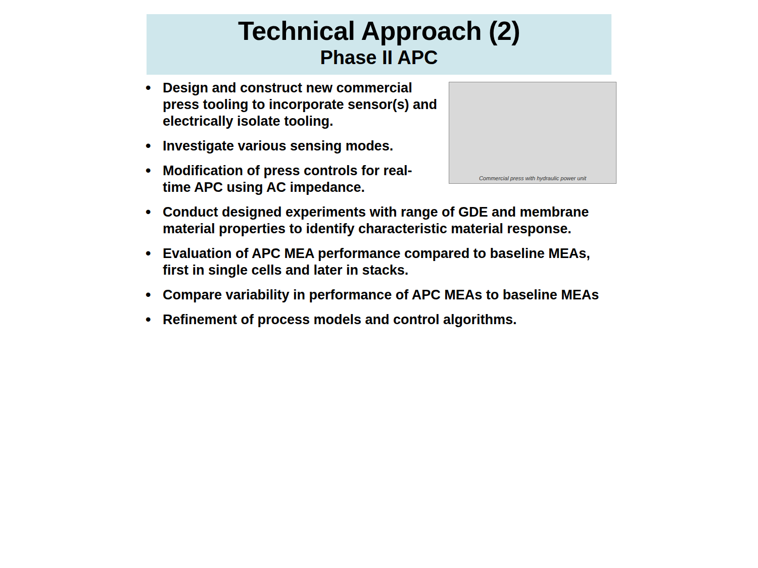Technical Approach (2)
Phase II APC
Commercial press with hydraulic power unit
Design and construct new commercial press tooling to incorporate sensor(s) and electrically isolate tooling.
Investigate various sensing modes.
Modification of press controls for real-time APC using AC impedance.
Conduct designed experiments with range of GDE and membrane material properties to identify characteristic material response.
Evaluation of APC MEA performance compared to baseline MEAs, first in single cells and later in stacks.
Compare variability in performance of APC MEAs to baseline MEAs
Refinement of process models and control algorithms.